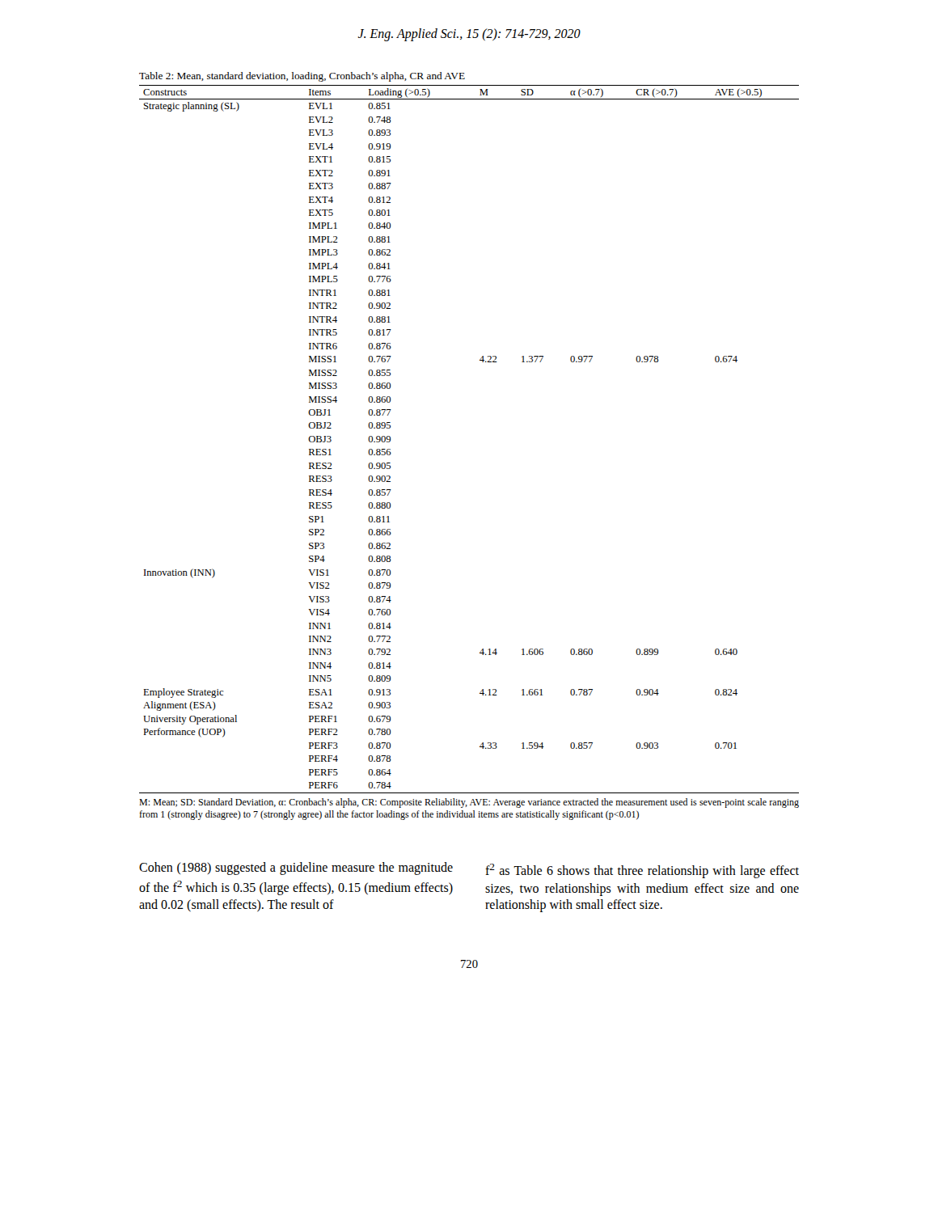J. Eng. Applied Sci., 15 (2): 714-729, 2020
Table 2: Mean, standard deviation, loading, Cronbach’s alpha, CR and AVE
| Constructs | Items | Loading (>0.5) | M | SD | α (>0.7) | CR (>0.7) | AVE (>0.5) |
| --- | --- | --- | --- | --- | --- | --- | --- |
| Strategic planning (SL) | EVL1 | 0.851 | | | | | |
| | EVL2 | 0.748 | | | | | |
| | EVL3 | 0.893 | | | | | |
| | EVL4 | 0.919 | | | | | |
| | EXT1 | 0.815 | | | | | |
| | EXT2 | 0.891 | | | | | |
| | EXT3 | 0.887 | | | | | |
| | EXT4 | 0.812 | | | | | |
| | EXT5 | 0.801 | | | | | |
| | IMPL1 | 0.840 | | | | | |
| | IMPL2 | 0.881 | | | | | |
| | IMPL3 | 0.862 | | | | | |
| | IMPL4 | 0.841 | | | | | |
| | IMPL5 | 0.776 | | | | | |
| | INTR1 | 0.881 | | | | | |
| | INTR2 | 0.902 | | | | | |
| | INTR4 | 0.881 | | | | | |
| | INTR5 | 0.817 | | | | | |
| | INTR6 | 0.876 | | | | | |
| | MISS1 | 0.767 | 4.22 | 1.377 | 0.977 | 0.978 | 0.674 |
| | MISS2 | 0.855 | | | | | |
| | MISS3 | 0.860 | | | | | |
| | MISS4 | 0.860 | | | | | |
| | OBJ1 | 0.877 | | | | | |
| | OBJ2 | 0.895 | | | | | |
| | OBJ3 | 0.909 | | | | | |
| | RES1 | 0.856 | | | | | |
| | RES2 | 0.905 | | | | | |
| | RES3 | 0.902 | | | | | |
| | RES4 | 0.857 | | | | | |
| | RES5 | 0.880 | | | | | |
| | SP1 | 0.811 | | | | | |
| | SP2 | 0.866 | | | | | |
| | SP3 | 0.862 | | | | | |
| | SP4 | 0.808 | | | | | |
| Innovation (INN) | VIS1 | 0.870 | | | | | |
| | VIS2 | 0.879 | | | | | |
| | VIS3 | 0.874 | | | | | |
| | VIS4 | 0.760 | | | | | |
| | INN1 | 0.814 | | | | | |
| | INN2 | 0.772 | | | | | |
| | INN3 | 0.792 | 4.14 | 1.606 | 0.860 | 0.899 | 0.640 |
| | INN4 | 0.814 | | | | | |
| | INN5 | 0.809 | | | | | |
| Employee Strategic | ESA1 | 0.913 | 4.12 | 1.661 | 0.787 | 0.904 | 0.824 |
| Alignment (ESA) | ESA2 | 0.903 | | | | | |
| University Operational | PERF1 | 0.679 | | | | | |
| Performance (UOP) | PERF2 | 0.780 | | | | | |
| | PERF3 | 0.870 | 4.33 | 1.594 | 0.857 | 0.903 | 0.701 |
| | PERF4 | 0.878 | | | | | |
| | PERF5 | 0.864 | | | | | |
| | PERF6 | 0.784 | | | | | |
M: Mean; SD: Standard Deviation, α: Cronbach’s alpha, CR: Composite Reliability, AVE: Average variance extracted the measurement used is seven-point scale ranging from 1 (strongly disagree) to 7 (strongly agree) all the factor loadings of the individual items are statistically significant (p<0.01)
Cohen (1988) suggested a guideline measure the magnitude of the f2 which is 0.35 (large effects), 0.15 (medium effects) and 0.02 (small effects). The result of
f2 as Table 6 shows that three relationship with large effect sizes, two relationships with medium effect size and one relationship with small effect size.
720